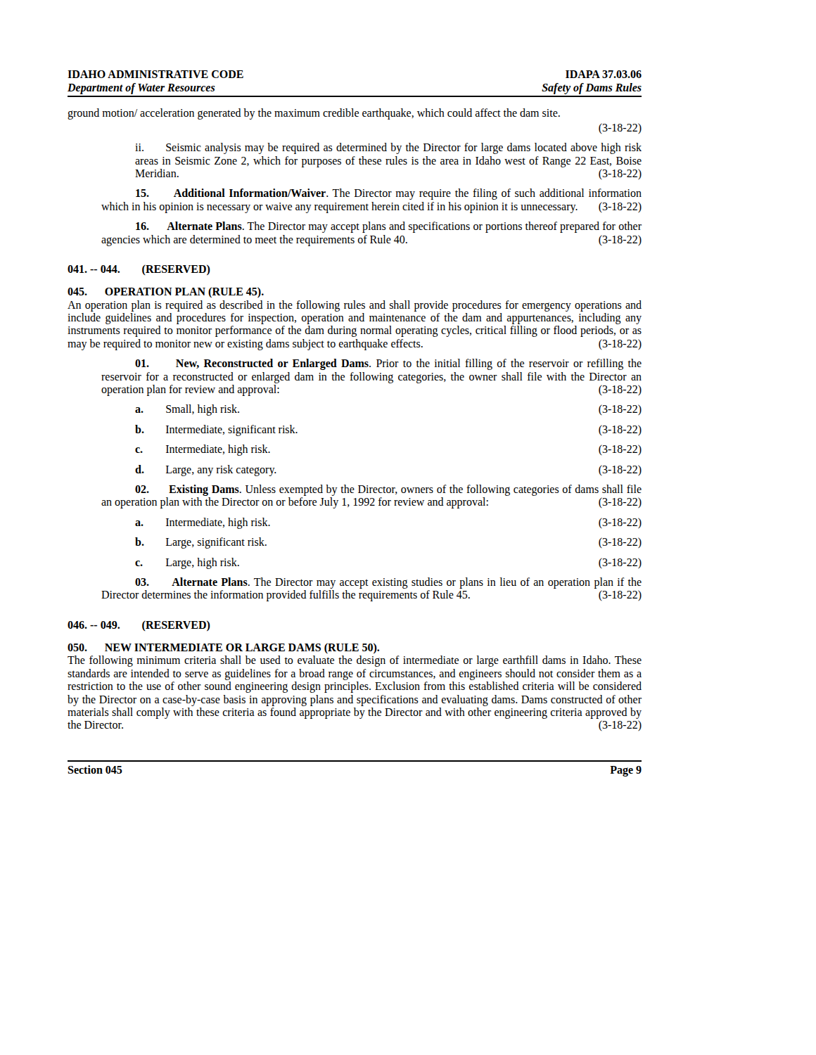IDAHO ADMINISTRATIVE CODE
Department of Water Resources
IDAPA 37.03.06
Safety of Dams Rules
ground motion/ acceleration generated by the maximum credible earthquake, which could affect the dam site.
(3-18-22)
ii. Seismic analysis may be required as determined by the Director for large dams located above high risk areas in Seismic Zone 2, which for purposes of these rules is the area in Idaho west of Range 22 East, Boise Meridian.(3-18-22)
15. Additional Information/Waiver. The Director may require the filing of such additional information which in his opinion is necessary or waive any requirement herein cited if in his opinion it is unnecessary.(3-18-22)
16. Alternate Plans. The Director may accept plans and specifications or portions thereof prepared for other agencies which are determined to meet the requirements of Rule 40.(3-18-22)
041. -- 044.(RESERVED)
045. OPERATION PLAN (RULE 45).
An operation plan is required as described in the following rules and shall provide procedures for emergency operations and include guidelines and procedures for inspection, operation and maintenance of the dam and appurtenances, including any instruments required to monitor performance of the dam during normal operating cycles, critical filling or flood periods, or as may be required to monitor new or existing dams subject to earthquake effects.(3-18-22)
01. New, Reconstructed or Enlarged Dams. Prior to the initial filling of the reservoir or refilling the reservoir for a reconstructed or enlarged dam in the following categories, the owner shall file with the Director an operation plan for review and approval:(3-18-22)
a. Small, high risk.(3-18-22)
b. Intermediate, significant risk.(3-18-22)
c. Intermediate, high risk.(3-18-22)
d. Large, any risk category.(3-18-22)
02. Existing Dams. Unless exempted by the Director, owners of the following categories of dams shall file an operation plan with the Director on or before July 1, 1992 for review and approval:(3-18-22)
a. Intermediate, high risk.(3-18-22)
b. Large, significant risk.(3-18-22)
c. Large, high risk.(3-18-22)
03. Alternate Plans. The Director may accept existing studies or plans in lieu of an operation plan if the Director determines the information provided fulfills the requirements of Rule 45.(3-18-22)
046. -- 049.(RESERVED)
050. NEW INTERMEDIATE OR LARGE DAMS (RULE 50).
The following minimum criteria shall be used to evaluate the design of intermediate or large earthfill dams in Idaho. These standards are intended to serve as guidelines for a broad range of circumstances, and engineers should not consider them as a restriction to the use of other sound engineering design principles. Exclusion from this established criteria will be considered by the Director on a case-by-case basis in approving plans and specifications and evaluating dams. Dams constructed of other materials shall comply with these criteria as found appropriate by the Director and with other engineering criteria approved by the Director.(3-18-22)
Section 045
Page 9